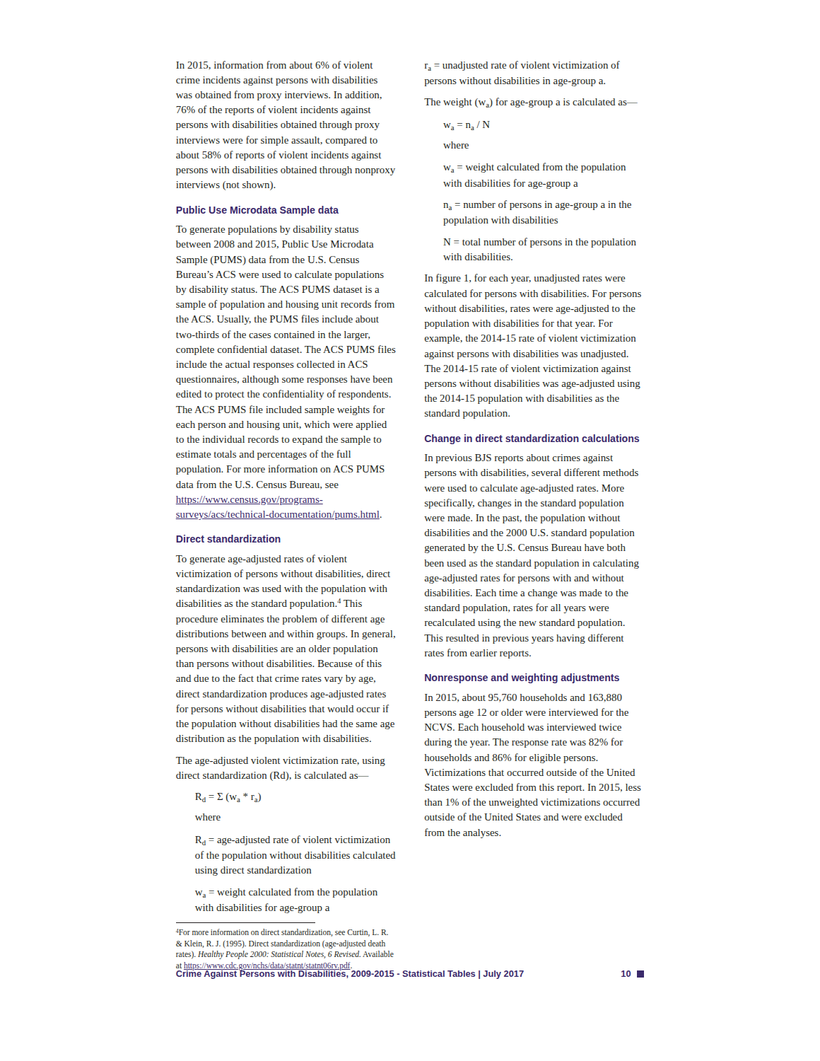In 2015, information from about 6% of violent crime incidents against persons with disabilities was obtained from proxy interviews. In addition, 76% of the reports of violent incidents against persons with disabilities obtained through proxy interviews were for simple assault, compared to about 58% of reports of violent incidents against persons with disabilities obtained through nonproxy interviews (not shown).
Public Use Microdata Sample data
To generate populations by disability status between 2008 and 2015, Public Use Microdata Sample (PUMS) data from the U.S. Census Bureau’s ACS were used to calculate populations by disability status. The ACS PUMS dataset is a sample of population and housing unit records from the ACS. Usually, the PUMS files include about two-thirds of the cases contained in the larger, complete confidential dataset. The ACS PUMS files include the actual responses collected in ACS questionnaires, although some responses have been edited to protect the confidentiality of respondents. The ACS PUMS file included sample weights for each person and housing unit, which were applied to the individual records to expand the sample to estimate totals and percentages of the full population. For more information on ACS PUMS data from the U.S. Census Bureau, see https://www.census.gov/programs-surveys/acs/technical-documentation/pums.html.
Direct standardization
To generate age-adjusted rates of violent victimization of persons without disabilities, direct standardization was used with the population with disabilities as the standard population.4 This procedure eliminates the problem of different age distributions between and within groups. In general, persons with disabilities are an older population than persons without disabilities. Because of this and due to the fact that crime rates vary by age, direct standardization produces age-adjusted rates for persons without disabilities that would occur if the population without disabilities had the same age distribution as the population with disabilities.
The age-adjusted violent victimization rate, using direct standardization (Rd), is calculated as—
Rd = Σ (wa * ra)
where
Rd = age-adjusted rate of violent victimization of the population without disabilities calculated using direct standardization
wa = weight calculated from the population with disabilities for age-group a
4For more information on direct standardization, see Curtin, L. R. & Klein, R. J. (1995). Direct standardization (age-adjusted death rates). Healthy People 2000: Statistical Notes, 6 Revised. Available at https://www.cdc.gov/nchs/data/statnt/statnt06rv.pdf.
ra = unadjusted rate of violent victimization of persons without disabilities in age-group a.
The weight (wa) for age-group a is calculated as—
wa = na / N
where
wa = weight calculated from the population with disabilities for age-group a
na = number of persons in age-group a in the population with disabilities
N = total number of persons in the population with disabilities.
In figure 1, for each year, unadjusted rates were calculated for persons with disabilities. For persons without disabilities, rates were age-adjusted to the population with disabilities for that year. For example, the 2014-15 rate of violent victimization against persons with disabilities was unadjusted. The 2014-15 rate of violent victimization against persons without disabilities was age-adjusted using the 2014-15 population with disabilities as the standard population.
Change in direct standardization calculations
In previous BJS reports about crimes against persons with disabilities, several different methods were used to calculate age-adjusted rates. More specifically, changes in the standard population were made. In the past, the population without disabilities and the 2000 U.S. standard population generated by the U.S. Census Bureau have both been used as the standard population in calculating age-adjusted rates for persons with and without disabilities. Each time a change was made to the standard population, rates for all years were recalculated using the new standard population. This resulted in previous years having different rates from earlier reports.
Nonresponse and weighting adjustments
In 2015, about 95,760 households and 163,880 persons age 12 or older were interviewed for the NCVS. Each household was interviewed twice during the year. The response rate was 82% for households and 86% for eligible persons. Victimizations that occurred outside of the United States were excluded from this report. In 2015, less than 1% of the unweighted victimizations occurred outside of the United States and were excluded from the analyses.
Crime Against Persons with Disabilities, 2009-2015 - Statistical Tables | July 2017
10